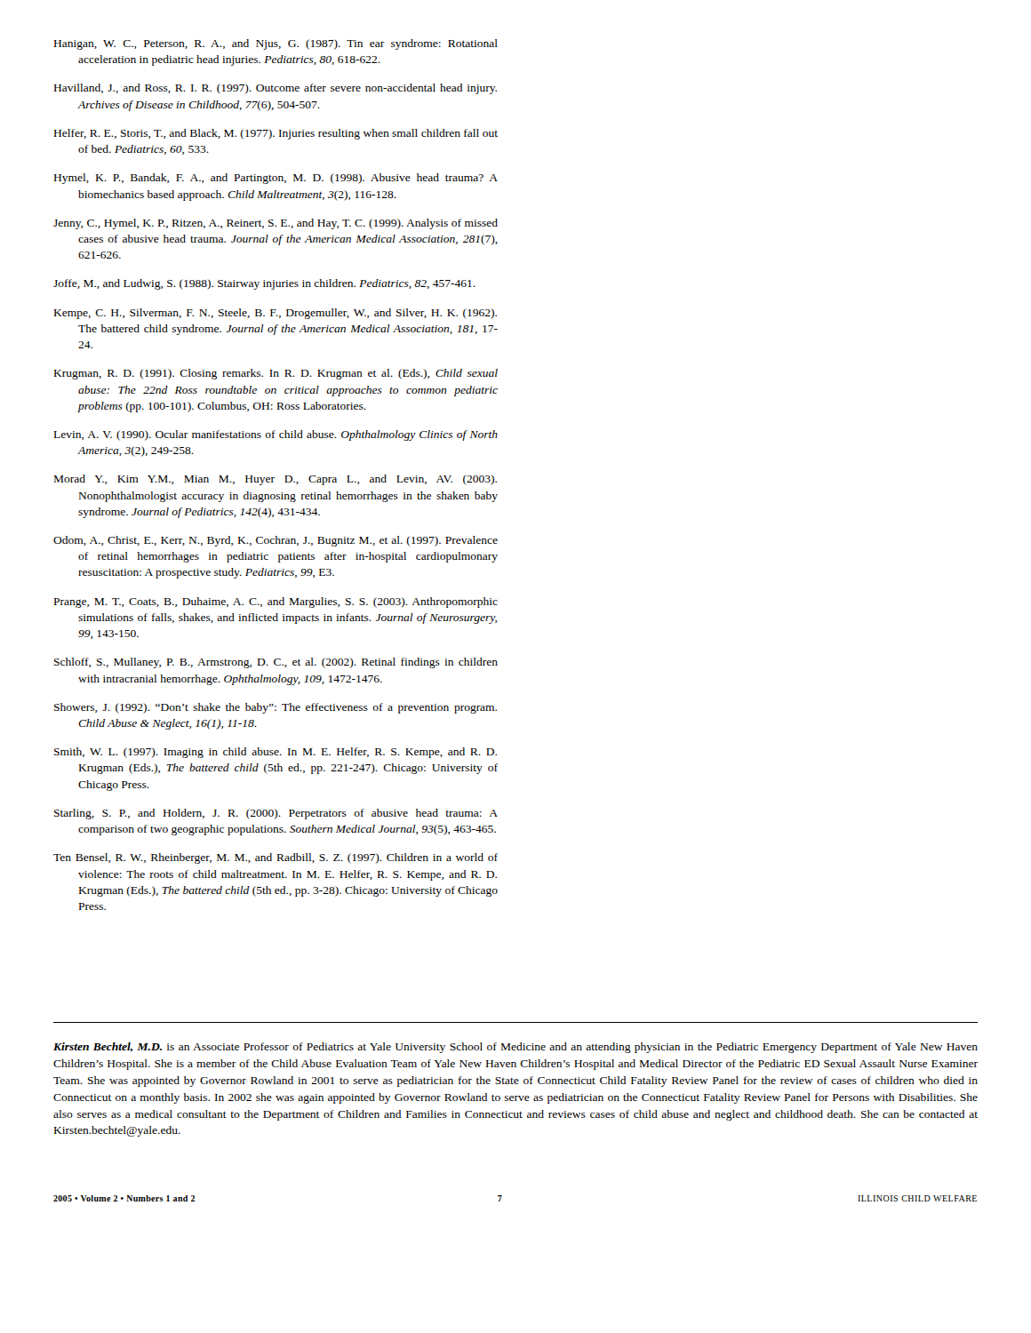Hanigan, W. C., Peterson, R. A., and Njus, G. (1987). Tin ear syndrome: Rotational acceleration in pediatric head injuries. Pediatrics, 80, 618-622.
Havilland, J., and Ross, R. I. R. (1997). Outcome after severe non-accidental head injury. Archives of Disease in Childhood, 77(6), 504-507.
Helfer, R. E., Storis, T., and Black, M. (1977). Injuries resulting when small children fall out of bed. Pediatrics, 60, 533.
Hymel, K. P., Bandak, F. A., and Partington, M. D. (1998). Abusive head trauma? A biomechanics based approach. Child Maltreatment, 3(2), 116-128.
Jenny, C., Hymel, K. P., Ritzen, A., Reinert, S. E., and Hay, T. C. (1999). Analysis of missed cases of abusive head trauma. Journal of the American Medical Association, 281(7), 621-626.
Joffe, M., and Ludwig, S. (1988). Stairway injuries in children. Pediatrics, 82, 457-461.
Kempe, C. H., Silverman, F. N., Steele, B. F., Drogemuller, W., and Silver, H. K. (1962). The battered child syndrome. Journal of the American Medical Association, 181, 17-24.
Krugman, R. D. (1991). Closing remarks. In R. D. Krugman et al. (Eds.), Child sexual abuse: The 22nd Ross roundtable on critical approaches to common pediatric problems (pp. 100-101). Columbus, OH: Ross Laboratories.
Levin, A. V. (1990). Ocular manifestations of child abuse. Ophthalmology Clinics of North America, 3(2), 249-258.
Morad Y., Kim Y.M., Mian M., Huyer D., Capra L., and Levin, AV. (2003). Nonophthalmologist accuracy in diagnosing retinal hemorrhages in the shaken baby syndrome. Journal of Pediatrics, 142(4), 431-434.
Odom, A., Christ, E., Kerr, N., Byrd, K., Cochran, J., Bugnitz M., et al. (1997). Prevalence of retinal hemorrhages in pediatric patients after in-hospital cardiopulmonary resuscitation: A prospective study. Pediatrics, 99, E3.
Prange, M. T., Coats, B., Duhaime, A. C., and Margulies, S. S. (2003). Anthropomorphic simulations of falls, shakes, and inflicted impacts in infants. Journal of Neurosurgery, 99, 143-150.
Schloff, S., Mullaney, P. B., Armstrong, D. C., et al. (2002). Retinal findings in children with intracranial hemorrhage. Ophthalmology, 109, 1472-1476.
Showers, J. (1992). “Don’t shake the baby”: The effectiveness of a prevention program. Child Abuse & Neglect, 16(1), 11-18.
Smith, W. L. (1997). Imaging in child abuse. In M. E. Helfer, R. S. Kempe, and R. D. Krugman (Eds.), The battered child (5th ed., pp. 221-247). Chicago: University of Chicago Press.
Starling, S. P., and Holdern, J. R. (2000). Perpetrators of abusive head trauma: A comparison of two geographic populations. Southern Medical Journal, 93(5), 463-465.
Ten Bensel, R. W., Rheinberger, M. M., and Radbill, S. Z. (1997). Children in a world of violence: The roots of child maltreatment. In M. E. Helfer, R. S. Kempe, and R. D. Krugman (Eds.), The battered child (5th ed., pp. 3-28). Chicago: University of Chicago Press.
Kirsten Bechtel, M.D. is an Associate Professor of Pediatrics at Yale University School of Medicine and an attending physician in the Pediatric Emergency Department of Yale New Haven Children’s Hospital. She is a member of the Child Abuse Evaluation Team of Yale New Haven Children’s Hospital and Medical Director of the Pediatric ED Sexual Assault Nurse Examiner Team. She was appointed by Governor Rowland in 2001 to serve as pediatrician for the State of Connecticut Child Fatality Review Panel for the review of cases of children who died in Connecticut on a monthly basis. In 2002 she was again appointed by Governor Rowland to serve as pediatrician on the Connecticut Fatality Review Panel for Persons with Disabilities. She also serves as a medical consultant to the Department of Children and Families in Connecticut and reviews cases of child abuse and neglect and childhood death. She can be contacted at Kirsten.bechtel@yale.edu.
2005 • Volume 2 • Numbers 1 and 2 7 ILLINOIS CHILD WELFARE